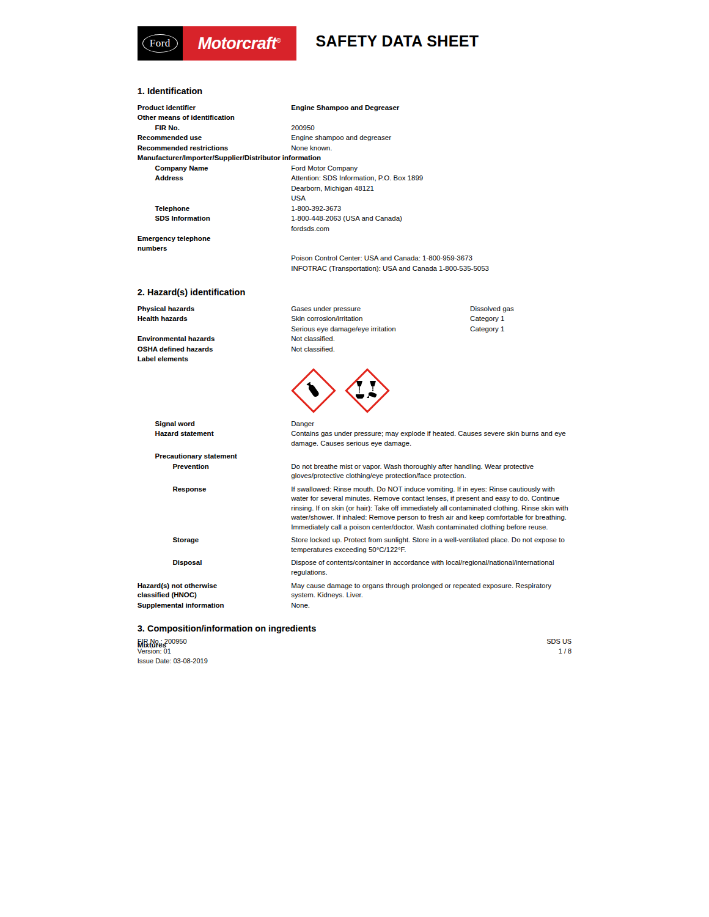Ford
Motorcraft®
SAFETY DATA SHEET
1. Identification
Product identifier
Engine Shampoo and Degreaser
Other means of identification
FIR No.
200950
Recommended use
Engine shampoo and degreaser
Recommended restrictions
None known.
Manufacturer/Importer/Supplier/Distributor information
Company Name
Ford Motor Company
Address
Attention: SDS Information, P.O. Box 1899
Dearborn, Michigan 48121
USA
Telephone
1-800-392-3673
SDS Information
1-800-448-2063 (USA and Canada)
fordsds.com
Emergency telephone
numbers
Poison Control Center: USA and Canada: 1-800-959-3673
INFOTRAC (Transportation): USA and Canada 1-800-535-5053
2. Hazard(s) identification
Physical hazards
Gases under pressure
Dissolved gas
Health hazards
Skin corrosion/irritation
Category 1
Serious eye damage/eye irritation
Category 1
Environmental hazards
Not classified.
OSHA defined hazards
Not classified.
Label elements
Signal word
Danger
Hazard statement
Contains gas under pressure; may explode if heated. Causes severe skin burns and eye damage. Causes serious eye damage.
Precautionary statement
Prevention
Do not breathe mist or vapor. Wash thoroughly after handling. Wear protective gloves/protective clothing/eye protection/face protection.
Response
If swallowed: Rinse mouth. Do NOT induce vomiting. If in eyes: Rinse cautiously with water for several minutes. Remove contact lenses, if present and easy to do. Continue rinsing. If on skin (or hair): Take off immediately all contaminated clothing. Rinse skin with water/shower. If inhaled: Remove person to fresh air and keep comfortable for breathing. Immediately call a poison center/doctor. Wash contaminated clothing before reuse.
Storage
Store locked up. Protect from sunlight. Store in a well-ventilated place. Do not expose to temperatures exceeding 50°C/122°F.
Disposal
Dispose of contents/container in accordance with local/regional/national/international regulations.
Hazard(s) not otherwise
classified (HNOC)
May cause damage to organs through prolonged or repeated exposure. Respiratory system. Kidneys. Liver.
Supplemental information
None.
3. Composition/information on ingredients
Mixtures
FIR No.: 200950
Version: 01
Issue Date: 03-08-2019
SDS US
1 / 8